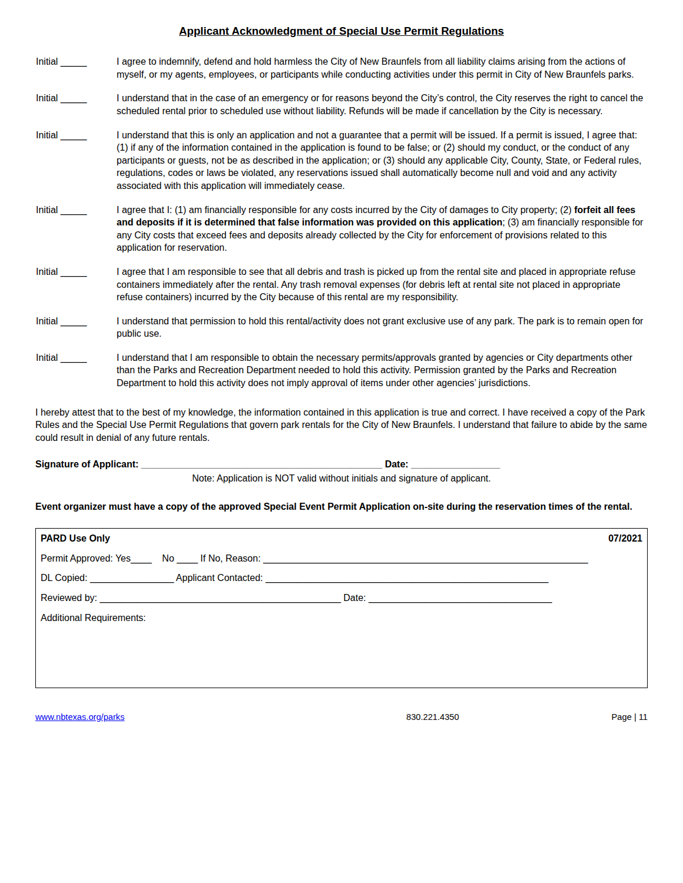Applicant Acknowledgment of Special Use Permit Regulations
| Initial _____ | I agree to indemnify, defend and hold harmless the City of New Braunfels from all liability claims arising from the actions of myself, or my agents, employees, or participants while conducting activities under this permit in City of New Braunfels parks. |
| Initial _____ | I understand that in the case of an emergency or for reasons beyond the City’s control, the City reserves the right to cancel the scheduled rental prior to scheduled use without liability. Refunds will be made if cancellation by the City is necessary. |
| Initial _____ | I understand that this is only an application and not a guarantee that a permit will be issued. If a permit is issued, I agree that: (1) if any of the information contained in the application is found to be false; or (2) should my conduct, or the conduct of any participants or guests, not be as described in the application; or (3) should any applicable City, County, State, or Federal rules, regulations, codes or laws be violated, any reservations issued shall automatically become null and void and any activity associated with this application will immediately cease. |
| Initial _____ | I agree that I: (1) am financially responsible for any costs incurred by the City of damages to City property; (2) forfeit all fees and deposits if it is determined that false information was provided on this application ; (3) am financially responsible for any City costs that exceed fees and deposits already collected by the City for enforcement of provisions related to this application for reservation. |
| Initial _____ | I agree that I am responsible to see that all debris and trash is picked up from the rental site and placed in appropriate refuse containers immediately after the rental. Any trash removal expenses (for debris left at rental site not placed in appropriate refuse containers) incurred by the City because of this rental are my responsibility. |
| Initial _____ | I understand that permission to hold this rental/activity does not grant exclusive use of any park. The park is to remain open for public use. |
| Initial _____ | I understand that I am responsible to obtain the necessary permits/approvals granted by agencies or City departments other than the Parks and Recreation Department needed to hold this activity. Permission granted by the Parks and Recreation Department to hold this activity does not imply approval of items under other agencies’ jurisdictions. |
I hereby attest that to the best of my knowledge, the information contained in this application is true and correct. I have received a copy of the Park Rules and the Special Use Permit Regulations that govern park rentals for the City of New Braunfels. I understand that failure to abide by the same could result in denial of any future rentals.
Signature of Applicant: ______________________________________________ Date: _________________
Note: Application is NOT valid without initials and signature of applicant.
Event organizer must have a copy of the approved Special Event Permit Application on-site during the reservation times of the rental.
| PARD Use Only | 07/2021 |
| Permit Approved: Yes____ No ____ If No, Reason: ______________________________________________________________ |
| DL Copied: ________________ Applicant Contacted: ______________________________________________________ |
| Reviewed by: ______________________________________________ Date: ___________________________________ |
| Additional Requirements: |
| www.nbtexas.org/parks | 830.221.4350 | Page / 11 |